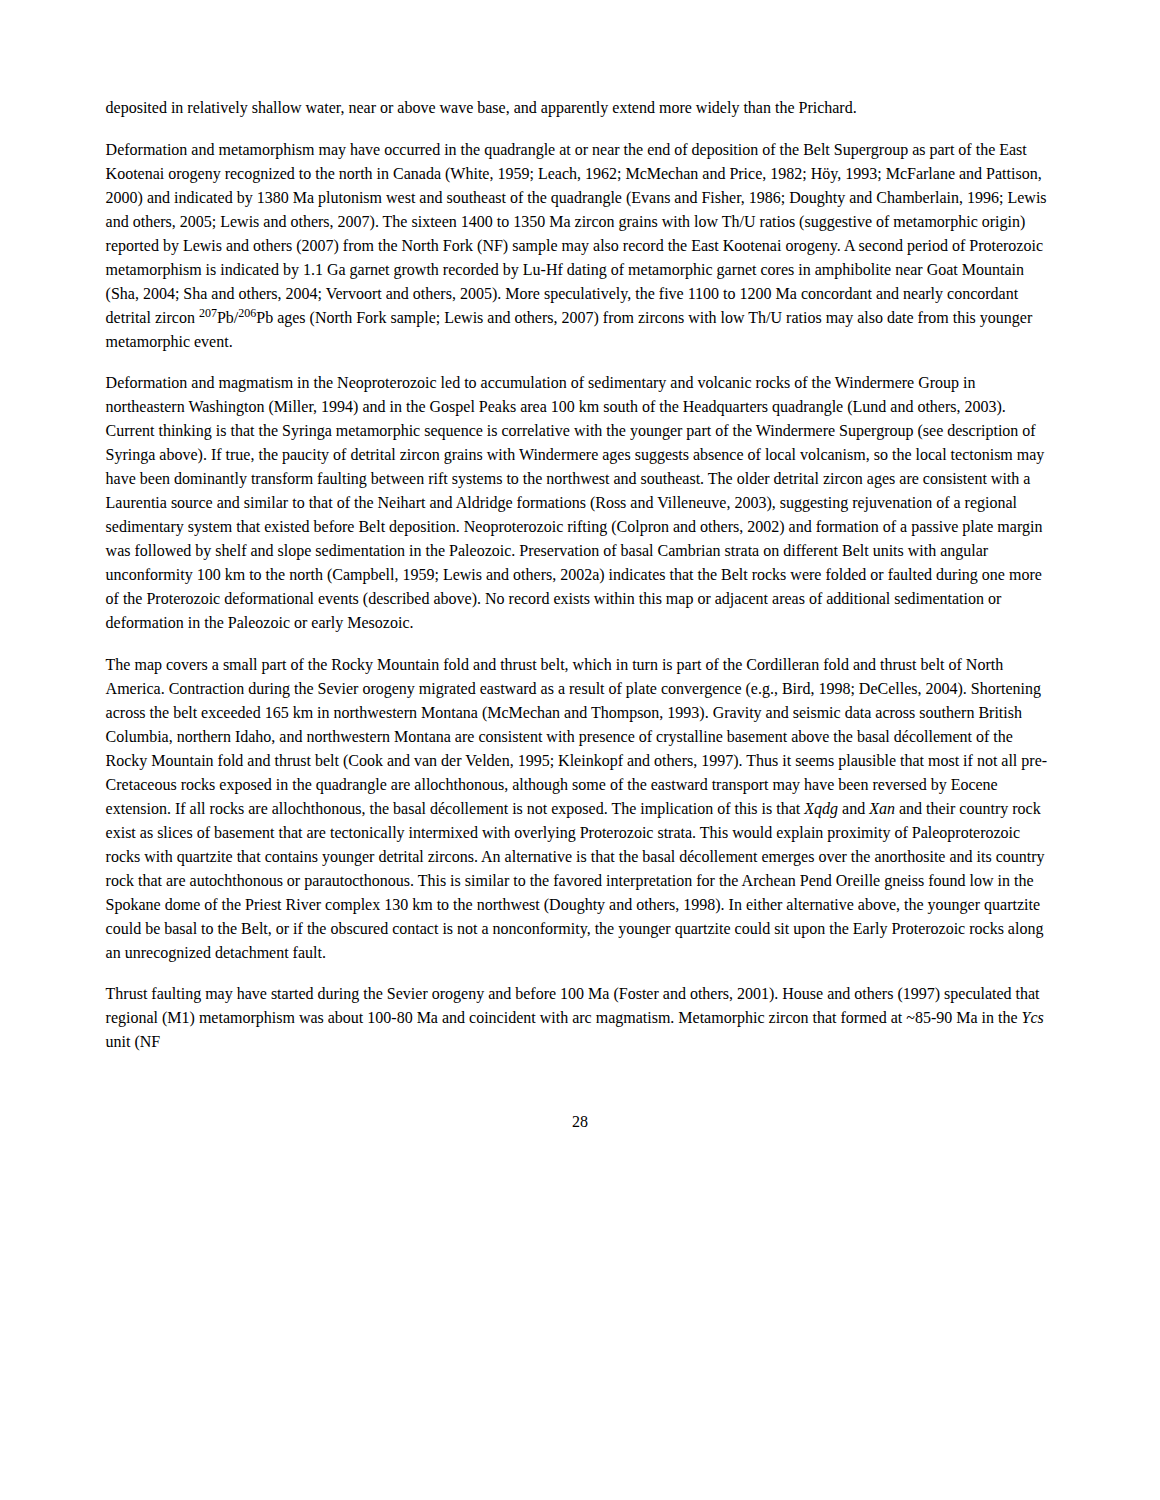deposited in relatively shallow water, near or above wave base, and apparently extend more widely than the Prichard.
Deformation and metamorphism may have occurred in the quadrangle at or near the end of deposition of the Belt Supergroup as part of the East Kootenai orogeny recognized to the north in Canada (White, 1959; Leach, 1962; McMechan and Price, 1982; Höy, 1993; McFarlane and Pattison, 2000) and indicated by 1380 Ma plutonism west and southeast of the quadrangle (Evans and Fisher, 1986; Doughty and Chamberlain, 1996; Lewis and others, 2005; Lewis and others, 2007). The sixteen 1400 to 1350 Ma zircon grains with low Th/U ratios (suggestive of metamorphic origin) reported by Lewis and others (2007) from the North Fork (NF) sample may also record the East Kootenai orogeny. A second period of Proterozoic metamorphism is indicated by 1.1 Ga garnet growth recorded by Lu-Hf dating of metamorphic garnet cores in amphibolite near Goat Mountain (Sha, 2004; Sha and others, 2004; Vervoort and others, 2005). More speculatively, the five 1100 to 1200 Ma concordant and nearly concordant detrital zircon 207Pb/206Pb ages (North Fork sample; Lewis and others, 2007) from zircons with low Th/U ratios may also date from this younger metamorphic event.
Deformation and magmatism in the Neoproterozoic led to accumulation of sedimentary and volcanic rocks of the Windermere Group in northeastern Washington (Miller, 1994) and in the Gospel Peaks area 100 km south of the Headquarters quadrangle (Lund and others, 2003). Current thinking is that the Syringa metamorphic sequence is correlative with the younger part of the Windermere Supergroup (see description of Syringa above). If true, the paucity of detrital zircon grains with Windermere ages suggests absence of local volcanism, so the local tectonism may have been dominantly transform faulting between rift systems to the northwest and southeast. The older detrital zircon ages are consistent with a Laurentia source and similar to that of the Neihart and Aldridge formations (Ross and Villeneuve, 2003), suggesting rejuvenation of a regional sedimentary system that existed before Belt deposition. Neoproterozoic rifting (Colpron and others, 2002) and formation of a passive plate margin was followed by shelf and slope sedimentation in the Paleozoic. Preservation of basal Cambrian strata on different Belt units with angular unconformity 100 km to the north (Campbell, 1959; Lewis and others, 2002a) indicates that the Belt rocks were folded or faulted during one more of the Proterozoic deformational events (described above). No record exists within this map or adjacent areas of additional sedimentation or deformation in the Paleozoic or early Mesozoic.
The map covers a small part of the Rocky Mountain fold and thrust belt, which in turn is part of the Cordilleran fold and thrust belt of North America. Contraction during the Sevier orogeny migrated eastward as a result of plate convergence (e.g., Bird, 1998; DeCelles, 2004). Shortening across the belt exceeded 165 km in northwestern Montana (McMechan and Thompson, 1993). Gravity and seismic data across southern British Columbia, northern Idaho, and northwestern Montana are consistent with presence of crystalline basement above the basal décollement of the Rocky Mountain fold and thrust belt (Cook and van der Velden, 1995; Kleinkopf and others, 1997). Thus it seems plausible that most if not all pre-Cretaceous rocks exposed in the quadrangle are allochthonous, although some of the eastward transport may have been reversed by Eocene extension. If all rocks are allochthonous, the basal décollement is not exposed. The implication of this is that Xqdg and Xan and their country rock exist as slices of basement that are tectonically intermixed with overlying Proterozoic strata. This would explain proximity of Paleoproterozoic rocks with quartzite that contains younger detrital zircons. An alternative is that the basal décollement emerges over the anorthosite and its country rock that are autochthonous or parautocthonous. This is similar to the favored interpretation for the Archean Pend Oreille gneiss found low in the Spokane dome of the Priest River complex 130 km to the northwest (Doughty and others, 1998). In either alternative above, the younger quartzite could be basal to the Belt, or if the obscured contact is not a nonconformity, the younger quartzite could sit upon the Early Proterozoic rocks along an unrecognized detachment fault.
Thrust faulting may have started during the Sevier orogeny and before 100 Ma (Foster and others, 2001). House and others (1997) speculated that regional (M1) metamorphism was about 100-80 Ma and coincident with arc magmatism. Metamorphic zircon that formed at ~85-90 Ma in the Ycs unit (NF
28